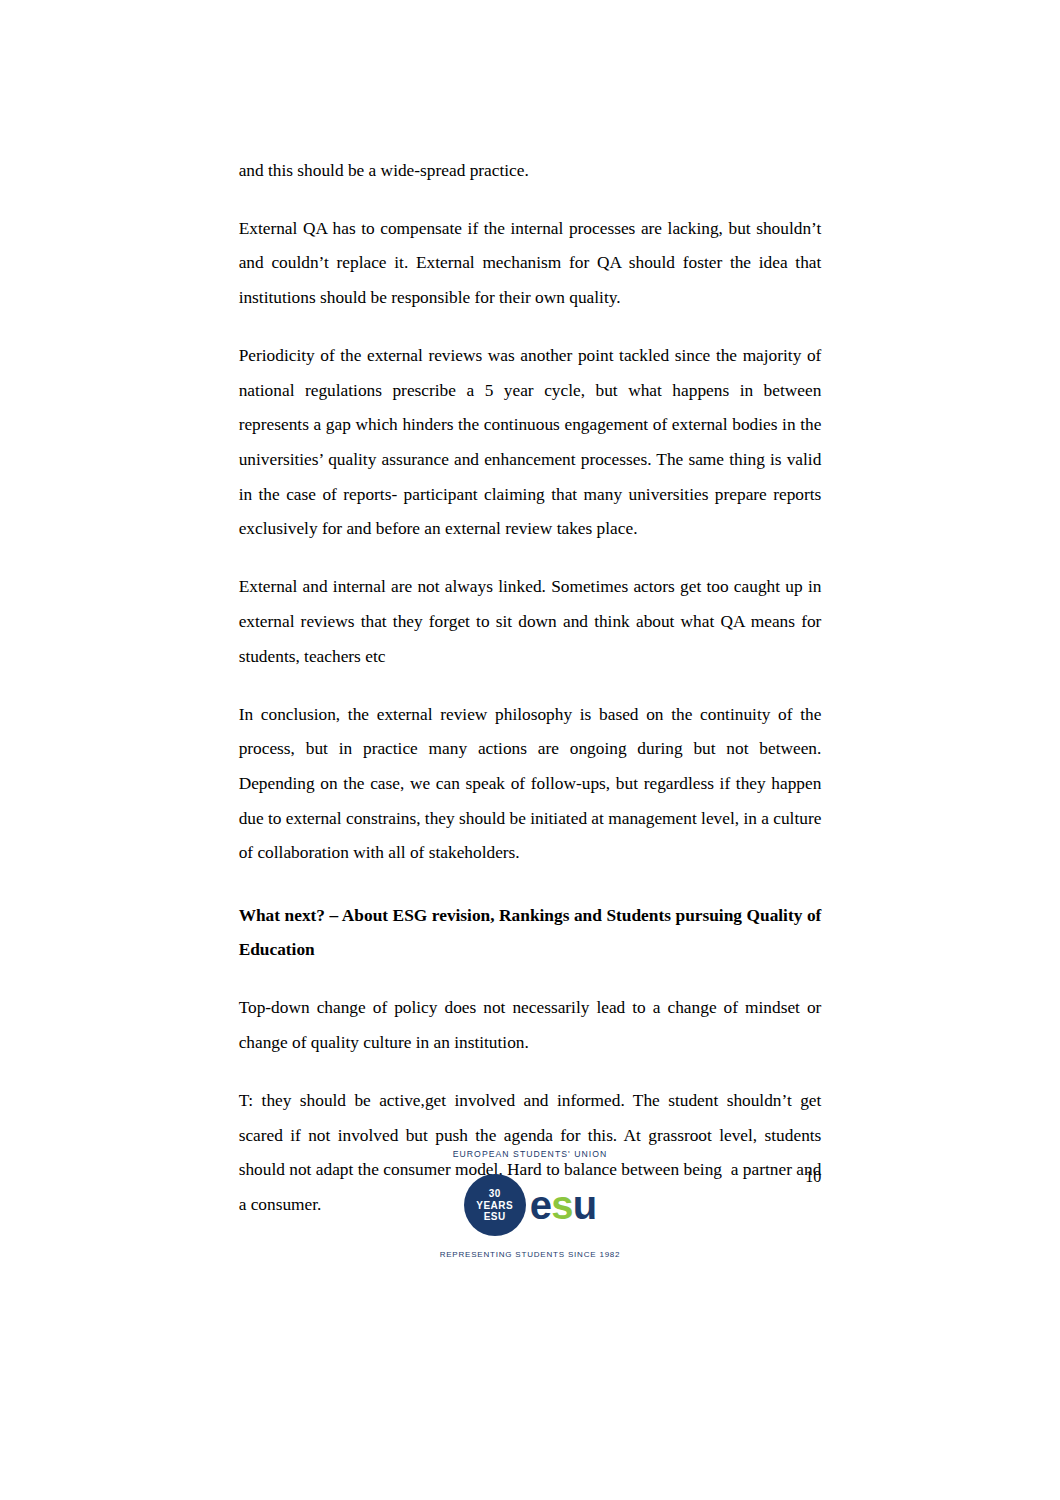and this should be a wide-spread practice.
External QA has to compensate if the internal processes are lacking, but shouldn’t and couldn’t replace it. External mechanism for QA should foster the idea that institutions should be responsible for their own quality.
Periodicity of the external reviews was another point tackled since the majority of national regulations prescribe a 5 year cycle, but what happens in between represents a gap which hinders the continuous engagement of external bodies in the universities’ quality assurance and enhancement processes. The same thing is valid in the case of reports- participant claiming that many universities prepare reports exclusively for and before an external review takes place.
External and internal are not always linked. Sometimes actors get too caught up in external reviews that they forget to sit down and think about what QA means for students, teachers etc
In conclusion, the external review philosophy is based on the continuity of the process, but in practice many actions are ongoing during but not between. Depending on the case, we can speak of follow-ups, but regardless if they happen due to external constrains, they should be initiated at management level, in a culture of collaboration with all of stakeholders.
What next? – About ESG revision, Rankings and Students pursuing Quality of Education
Top-down change of policy does not necessarily lead to a change of mindset or change of quality culture in an institution.
T: they should be active,get involved and informed. The student shouldn’t get scared if not involved but push the agenda for this. At grassroot level, students should not adapt the consumer model. Hard to balance between being a partner and a consumer.
10
EUROPEAN STUDENTS' UNION
30 YEARS ESU
esu
REPRESENTING STUDENTS SINCE 1982